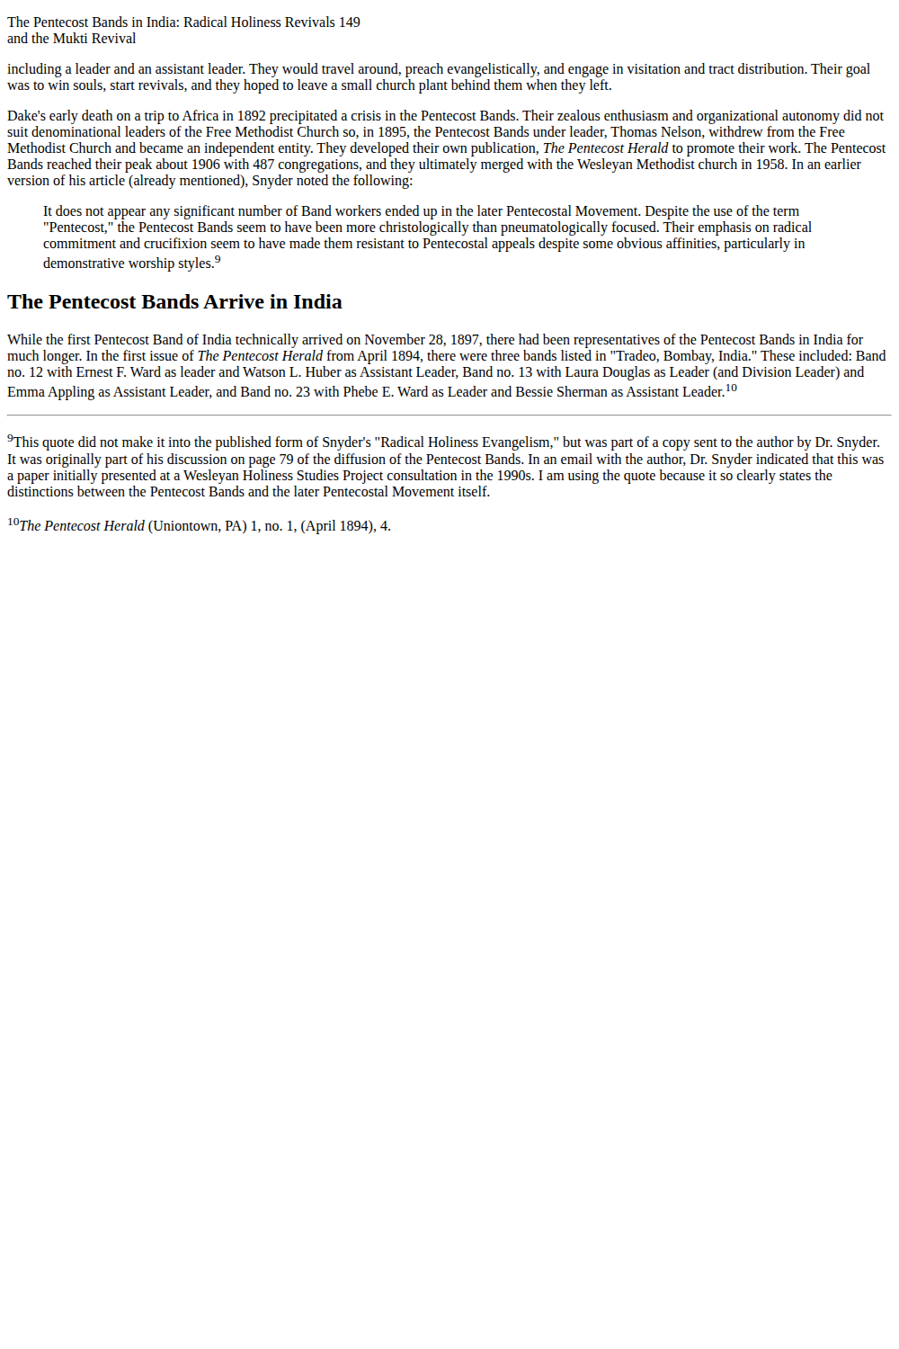The Pentecost Bands in India: Radical Holiness Revivals 149
and the Mukti Revival
including a leader and an assistant leader. They would travel around, preach evangelistically, and engage in visitation and tract distribution. Their goal was to win souls, start revivals, and they hoped to leave a small church plant behind them when they left.
Dake's early death on a trip to Africa in 1892 precipitated a crisis in the Pentecost Bands. Their zealous enthusiasm and organizational autonomy did not suit denominational leaders of the Free Methodist Church so, in 1895, the Pentecost Bands under leader, Thomas Nelson, withdrew from the Free Methodist Church and became an independent entity. They developed their own publication, The Pentecost Herald to promote their work. The Pentecost Bands reached their peak about 1906 with 487 congregations, and they ultimately merged with the Wesleyan Methodist church in 1958. In an earlier version of his article (already mentioned), Snyder noted the following:
It does not appear any significant number of Band workers ended up in the later Pentecostal Movement. Despite the use of the term "Pentecost," the Pentecost Bands seem to have been more christologically than pneumatologically focused. Their emphasis on radical commitment and crucifixion seem to have made them resistant to Pentecostal appeals despite some obvious affinities, particularly in demonstrative worship styles.9
The Pentecost Bands Arrive in India
While the first Pentecost Band of India technically arrived on November 28, 1897, there had been representatives of the Pentecost Bands in India for much longer. In the first issue of The Pentecost Herald from April 1894, there were three bands listed in "Tradeo, Bombay, India." These included: Band no. 12 with Ernest F. Ward as leader and Watson L. Huber as Assistant Leader, Band no. 13 with Laura Douglas as Leader (and Division Leader) and Emma Appling as Assistant Leader, and Band no. 23 with Phebe E. Ward as Leader and Bessie Sherman as Assistant Leader.10
9This quote did not make it into the published form of Snyder's "Radical Holiness Evangelism," but was part of a copy sent to the author by Dr. Snyder. It was originally part of his discussion on page 79 of the diffusion of the Pentecost Bands. In an email with the author, Dr. Snyder indicated that this was a paper initially presented at a Wesleyan Holiness Studies Project consultation in the 1990s. I am using the quote because it so clearly states the distinctions between the Pentecost Bands and the later Pentecostal Movement itself.
10The Pentecost Herald (Uniontown, PA) 1, no. 1, (April 1894), 4.